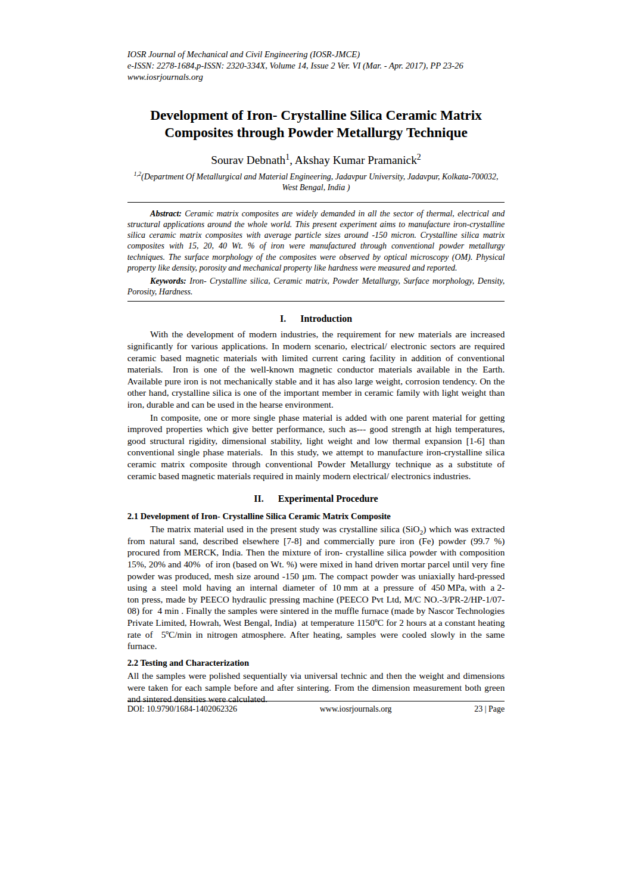IOSR Journal of Mechanical and Civil Engineering (IOSR-JMCE)
e-ISSN: 2278-1684,p-ISSN: 2320-334X, Volume 14, Issue 2 Ver. VI (Mar. - Apr. 2017), PP 23-26
www.iosrjournals.org
Development of Iron- Crystalline Silica Ceramic Matrix
Composites through Powder Metallurgy Technique
Sourav Debnath1, Akshay Kumar Pramanick2
1,2(Department Of Metallurgical and Material Engineering, Jadavpur University, Jadavpur, Kolkata-700032,
West Bengal, India )
Abstract: Ceramic matrix composites are widely demanded in all the sector of thermal, electrical and structural applications around the whole world. This present experiment aims to manufacture iron-crystalline silica ceramic matrix composites with average particle sizes around -150 micron. Crystalline silica matrix composites with 15, 20, 40 Wt. % of iron were manufactured through conventional powder metallurgy techniques. The surface morphology of the composites were observed by optical microscopy (OM). Physical property like density, porosity and mechanical property like hardness were measured and reported.
Keywords: Iron- Crystalline silica, Ceramic matrix, Powder Metallurgy, Surface morphology, Density, Porosity, Hardness.
I. Introduction
With the development of modern industries, the requirement for new materials are increased significantly for various applications. In modern scenario, electrical/ electronic sectors are required ceramic based magnetic materials with limited current caring facility in addition of conventional materials. Iron is one of the well-known magnetic conductor materials available in the Earth. Available pure iron is not mechanically stable and it has also large weight, corrosion tendency. On the other hand, crystalline silica is one of the important member in ceramic family with light weight than iron, durable and can be used in the hearse environment.
In composite, one or more single phase material is added with one parent material for getting improved properties which give better performance, such as--- good strength at high temperatures, good structural rigidity, dimensional stability, light weight and low thermal expansion [1-6] than conventional single phase materials. In this study, we attempt to manufacture iron-crystalline silica ceramic matrix composite through conventional Powder Metallurgy technique as a substitute of ceramic based magnetic materials required in mainly modern electrical/ electronics industries.
II. Experimental Procedure
2.1 Development of Iron- Crystalline Silica Ceramic Matrix Composite
The matrix material used in the present study was crystalline silica (SiO2) which was extracted from natural sand, described elsewhere [7-8] and commercially pure iron (Fe) powder (99.7 %) procured from MERCK, India. Then the mixture of iron- crystalline silica powder with composition 15%, 20% and 40% of iron (based on Wt. %) were mixed in hand driven mortar parcel until very fine powder was produced, mesh size around -150 µm. The compact powder was uniaxially hard-pressed using a steel mold having an internal diameter of 10 mm at a pressure of 450 MPa, with a 2-ton press, made by PEECO hydraulic pressing machine (PEECO Pvt Ltd, M/C NO.-3/PR-2/HP-1/07-08) for 4 min . Finally the samples were sintered in the muffle furnace (made by Nascor Technologies Private Limited, Howrah, West Bengal, India) at temperature 1150ºC for 2 hours at a constant heating rate of 5ºC/min in nitrogen atmosphere. After heating, samples were cooled slowly in the same furnace.
2.2 Testing and Characterization
All the samples were polished sequentially via universal technic and then the weight and dimensions were taken for each sample before and after sintering. From the dimension measurement both green and sintered densities were calculated.
DOI: 10.9790/1684-1402062326 www.iosrjournals.org 23 | Page